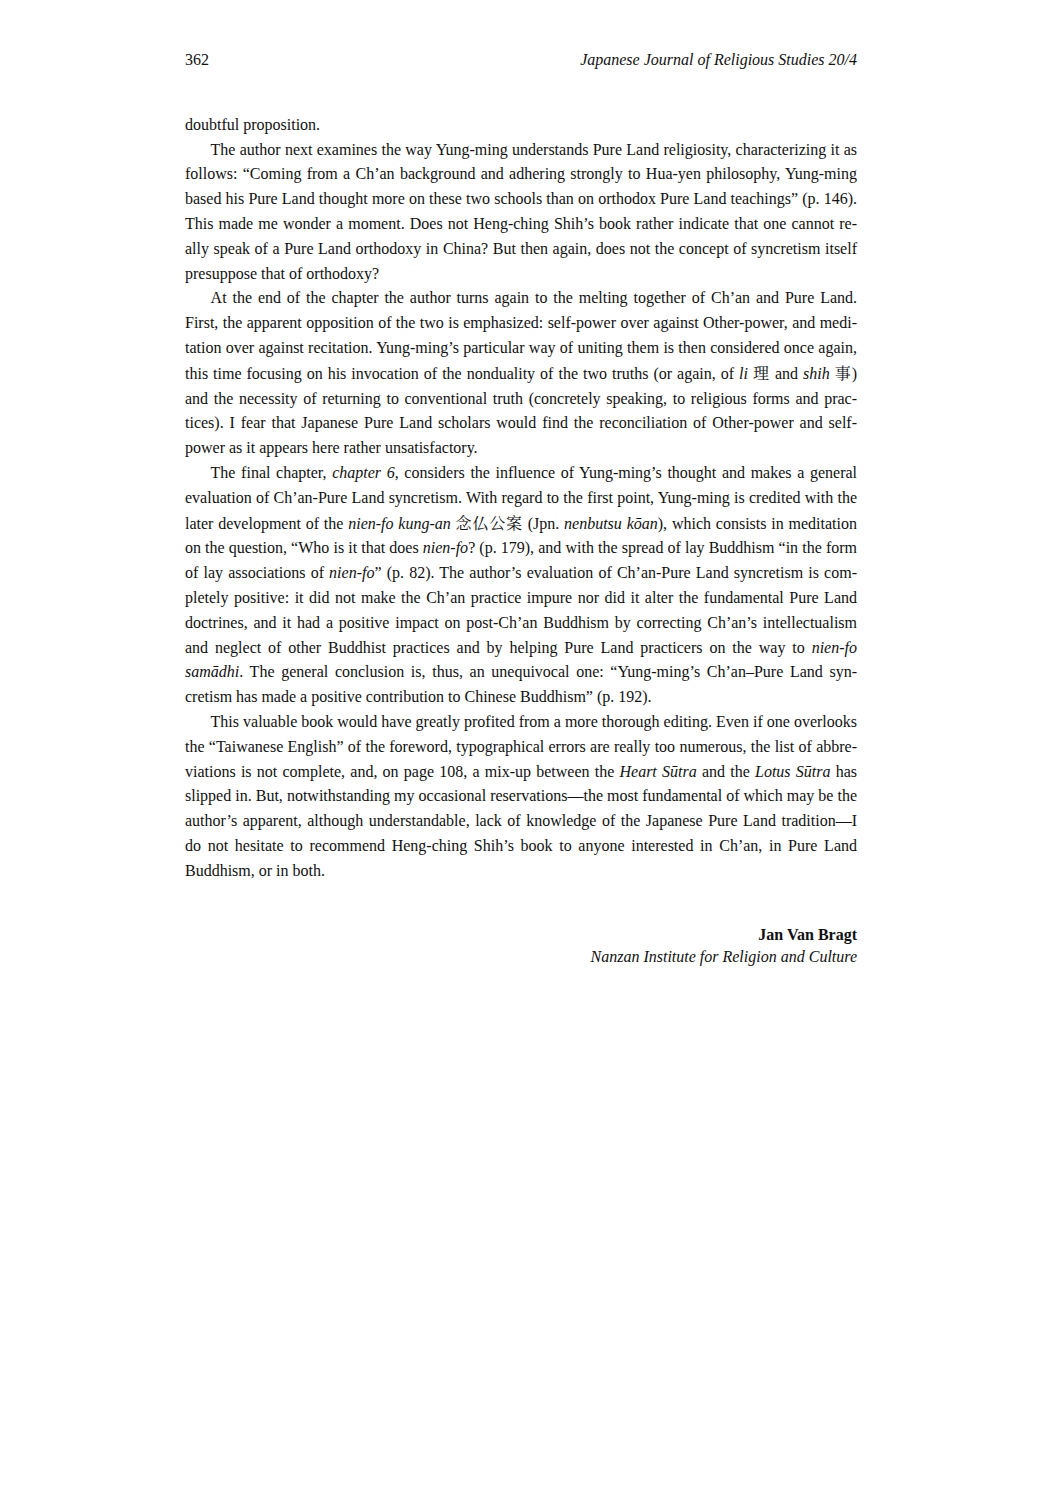362 Japanese Journal of Religious Studies 20/4
doubtful proposition.
The author next examines the way Yung-ming understands Pure Land religiosity, characterizing it as follows: “Coming from a Ch’an background and adhering strongly to Hua-yen philosophy, Yung-ming based his Pure Land thought more on these two schools than on orthodox Pure Land teachings” (p. 146). This made me wonder a moment. Does not Heng-ching Shih’s book rather indicate that one cannot really speak of a Pure Land orthodoxy in China? But then again, does not the concept of syncretism itself presuppose that of orthodoxy?
At the end of the chapter the author turns again to the melting together of Ch’an and Pure Land. First, the apparent opposition of the two is emphasized: self-power over against Other-power, and meditation over against recitation. Yung-ming’s particular way of uniting them is then considered once again, this time focusing on his invocation of the nonduality of the two truths (or again, of li 理 and shih 事) and the necessity of returning to conventional truth (concretely speaking, to religious forms and practices). I fear that Japanese Pure Land scholars would find the reconciliation of Other-power and self-power as it appears here rather unsatisfactory.
The final chapter, chapter 6, considers the influence of Yung-ming’s thought and makes a general evaluation of Ch’an-Pure Land syncretism. With regard to the first point, Yung-ming is credited with the later development of the nien-fo kung-an 念仏公案 (Jpn. nenbutsu kōan), which consists in meditation on the question, “Who is it that does nien-fo? (p. 179), and with the spread of lay Buddhism “in the form of lay associations of nien-fo” (p. 82). The author’s evaluation of Ch’an-Pure Land syncretism is completely positive: it did not make the Ch’an practice impure nor did it alter the fundamental Pure Land doctrines, and it had a positive impact on post-Ch’an Buddhism by correcting Ch’an’s intellectualism and neglect of other Buddhist practices and by helping Pure Land practicers on the way to nien-fo samādhi. The general conclusion is, thus, an unequivocal one: “Yung-ming’s Ch’an–Pure Land syncretism has made a positive contribution to Chinese Buddhism” (p. 192).
This valuable book would have greatly profited from a more thorough editing. Even if one overlooks the “Taiwanese English” of the foreword, typographical errors are really too numerous, the list of abbreviations is not complete, and, on page 108, a mix-up between the Heart Sūtra and the Lotus Sūtra has slipped in. But, notwithstanding my occasional reservations—the most fundamental of which may be the author’s apparent, although understandable, lack of knowledge of the Japanese Pure Land tradition—I do not hesitate to recommend Heng-ching Shih’s book to anyone interested in Ch’an, in Pure Land Buddhism, or in both.
Jan Van Bragt
Nanzan Institute for Religion and Culture